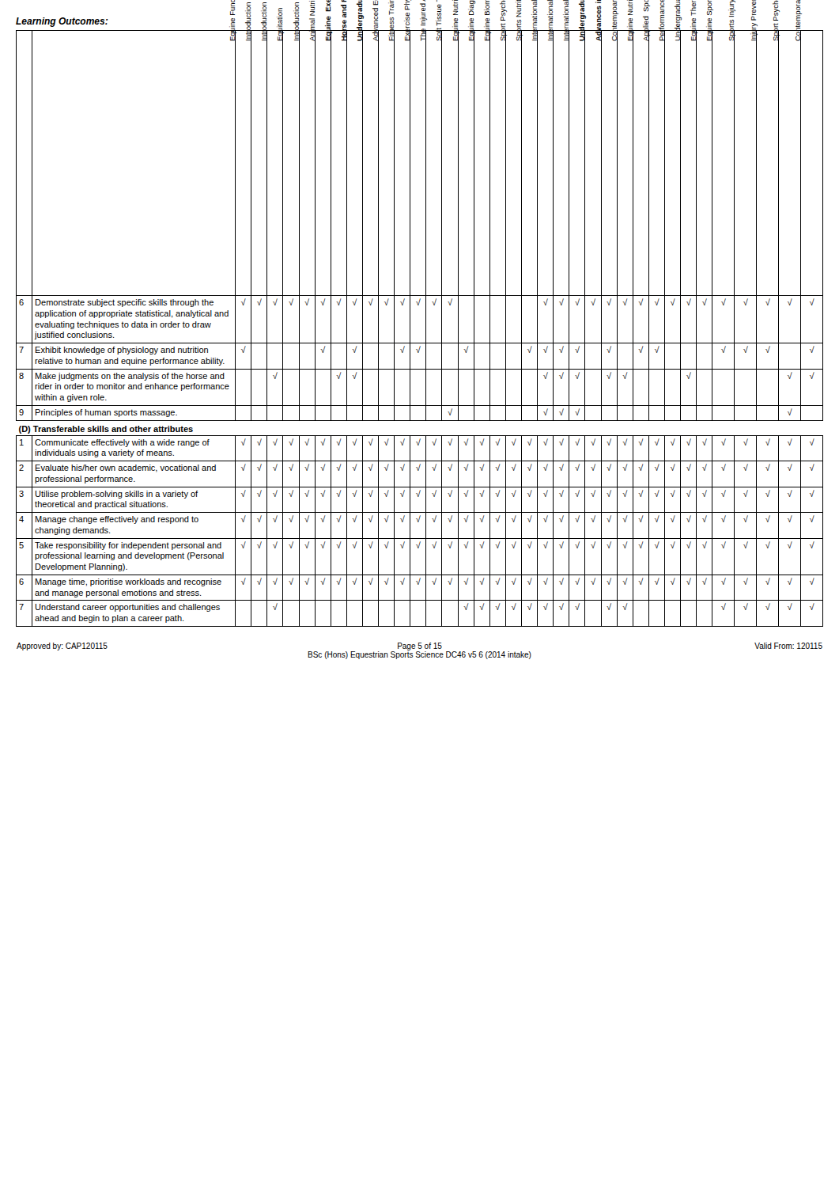Learning Outcomes:
| | | Equine Functional Anatomy | Introduction to Functional Anatomy and Sports | Introduction to Equestrian Sports | Equitation | Introduction to Sport and Exercise Psychology | Animal Nutrition | Equine Exercise Physiology | Horse and Rider Performance | Undergraduate Research Process | Advanced Equitation | Fitness Training and Testing | Exercise Physiology | The Injured Athlete | Soft Tissue Techniques | Equine Nutrition | Equine Diagnostics and Therapy | Equine Biomechanics | Sport Psychology | Sports Nutrition | International Academic Study Portfolio | International Academic Study Project | International Academic Study Extended Project | Undergraduate Dissertation | Advances in Horse and Rider Performance | Contempoary Issues in Equestrian Sport | Equine Nutrition for Performance | Applied Sport and Exercise Physiology | Performance Analysis | Undergraduate Independent Study | Equine Therapy and Rehabilitation | Equine Sports Medicine | Sports Injury Assessment | Injury Prevention and Rehabilitation | Sport Psychology in Action | Contemporary Practice in Sports Conditioning |
| --- | --- | --- | --- | --- | --- | --- | --- | --- | --- | --- | --- | --- | --- | --- | --- | --- | --- | --- | --- | --- | --- | --- | --- | --- | --- | --- | --- | --- | --- | --- | --- | --- | --- | --- | --- | --- |
| 6 | Demonstrate subject specific skills through the application of appropriate statistical, analytical and evaluating techniques to data in order to draw justified conclusions. | √ | √ | √ | √ | √ | √ | √ | √ | √ | √ | √ | √ | √ | √ | | | | | | √ | √ | √ | √ | √ | √ | √ | √ | √ | √ | √ | √ | √ | √ | √ | √ |
| 7 | Exhibit knowledge of physiology and nutrition relative to human and equine performance ability. | √ | | | | | √ | | √ | | | √ | √ | | | √ | | | | √ | √ | √ | √ | | √ | | √ | √ | | | | √ | √ | √ | | √ |
| 8 | Make judgments on the analysis of the horse and rider in order to monitor and enhance performance within a given role. | | | √ | | | | √ | √ | | | | | | | | | | | | √ | √ | √ | | √ | √ | | | | √ | | | | | √ | √ |
| 9 | Principles of human sports massage. | | | | | | | | | | | | | | √ | | | | | | √ | √ | √ | | | | | | | | | | | | √ | |
| (D) Transferable skills and other attributes |
| 1 | Communicate effectively with a wide range of individuals using a variety of means. | √ | √ | √ | √ | √ | √ | √ | √ | √ | √ | √ | √ | √ | √ | √ | √ | √ | √ | √ | √ | √ | √ | √ | √ | √ | √ | √ | √ | √ | √ | √ | √ | √ | √ | √ |
| 2 | Evaluate his/her own academic, vocational and professional performance. | √ | √ | √ | √ | √ | √ | √ | √ | √ | √ | √ | √ | √ | √ | √ | √ | √ | √ | √ | √ | √ | √ | √ | √ | √ | √ | √ | √ | √ | √ | √ | √ | √ | √ | √ |
| 3 | Utilise problem-solving skills in a variety of theoretical and practical situations. | √ | √ | √ | √ | √ | √ | √ | √ | √ | √ | √ | √ | √ | √ | √ | √ | √ | √ | √ | √ | √ | √ | √ | √ | √ | √ | √ | √ | √ | √ | √ | √ | √ | √ | √ |
| 4 | Manage change effectively and respond to changing demands. | √ | √ | √ | √ | √ | √ | √ | √ | √ | √ | √ | √ | √ | √ | √ | √ | √ | √ | √ | √ | √ | √ | √ | √ | √ | √ | √ | √ | √ | √ | √ | √ | √ | √ | √ |
| 5 | Take responsibility for independent personal and professional learning and development (Personal Development Planning). | √ | √ | √ | √ | √ | √ | √ | √ | √ | √ | √ | √ | √ | √ | √ | √ | √ | √ | √ | √ | √ | √ | √ | √ | √ | √ | √ | √ | √ | √ | √ | √ | √ | √ | √ |
| 6 | Manage time, prioritise workloads and recognise and manage personal emotions and stress. | √ | √ | √ | √ | √ | √ | √ | √ | √ | √ | √ | √ | √ | √ | √ | √ | √ | √ | √ | √ | √ | √ | √ | √ | √ | √ | √ | √ | √ | √ | √ | √ | √ | √ | √ |
| 7 | Understand career opportunities and challenges ahead and begin to plan a career path. | | | √ | | | | | | | | | | | | √ | √ | √ | √ | √ | √ | √ | √ | | √ | √ | | | | | | √ | √ | √ | √ | √ |
| Approved by: CAP120115 | Page 5 of 15 BSc (Hons) Equestrian Sports Science DC46 v5 6 (2014 intake) | Valid From: 120115 |